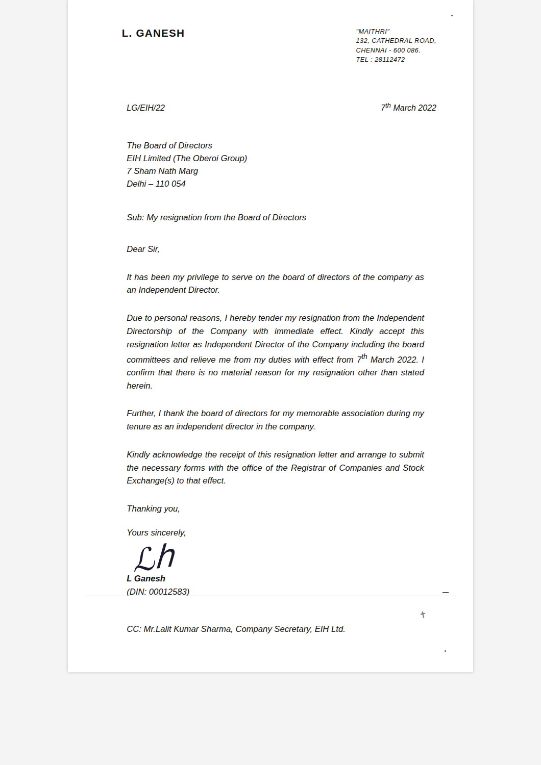L. GANESH
"MAITHRI"
132, CATHEDRAL ROAD,
CHENNAI - 600 086.
TEL : 28112472
LG/EIH/22
7th March 2022
The Board of Directors
EIH Limited (The Oberoi Group)
7 Sham Nath Marg
Delhi – 110 054
Sub: My resignation from the Board of Directors
Dear Sir,
It has been my privilege to serve on the board of directors of the company as an Independent Director.
Due to personal reasons, I hereby tender my resignation from the Independent Directorship of the Company with immediate effect. Kindly accept this resignation letter as Independent Director of the Company including the board committees and relieve me from my duties with effect from 7th March 2022. I confirm that there is no material reason for my resignation other than stated herein.
Further, I thank the board of directors for my memorable association during my tenure as an independent director in the company.
Kindly acknowledge the receipt of this resignation letter and arrange to submit the necessary forms with the office of the Registrar of Companies and Stock Exchange(s) to that effect.
Thanking you,
Yours sincerely,
ℒℎ
L Ganesh
(DIN: 00012583)
CC: Mr.Lalit Kumar Sharma, Company Secretary, EIH Ltd.
✝